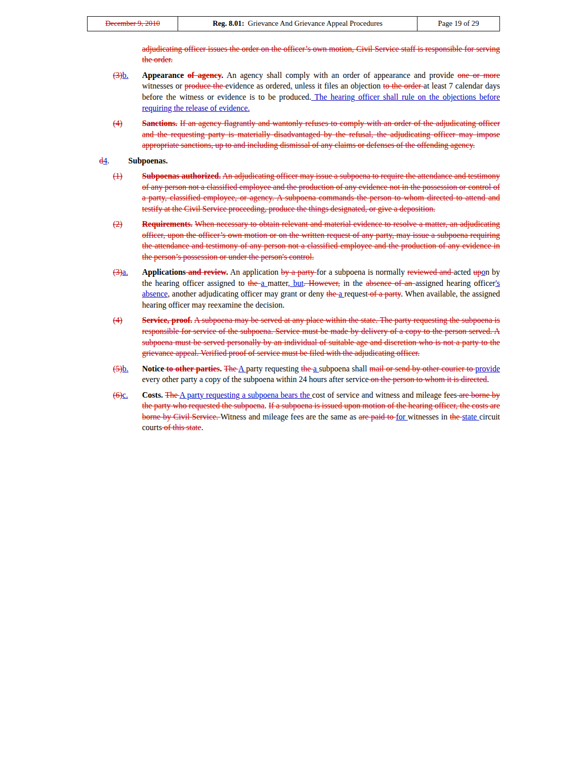| December 9, 2010 | Reg. 8.01: Grievance And Grievance Appeal Procedures | Page 19 of 29 |
adjudicating officer issues the order on the officer’s own motion, Civil Service staff is responsible for serving the order.
(3) b.
Appearance of agency. An agency shall comply with an order of appearance and provide one or more witnesses or produce the evidence as ordered, unless it files an objection to the order at least 7 calendar days before the witness or evidence is to be produced. The hearing officer shall rule on the objections before requiring the release of evidence.
(4)
Sanctions. If an agency flagrantly and wantonly refuses to comply with an order of the adjudicating officer and the requesting party is materially disadvantaged by the refusal, the adjudicating officer may impose appropriate sanctions, up to and including dismissal of any claims or defenses of the offending agency.
d 4.
Subpoenas.
(1)
Subpoenas authorized. An adjudicating officer may issue a subpoena to require the attendance and testimony of any person not a classified employee and the production of any evidence not in the possession or control of a party, classified employee, or agency. A subpoena commands the person to whom directed to attend and testify at the Civil Service proceeding, produce the things designated, or give a deposition.
(2)
Requirements. When necessary to obtain relevant and material evidence to resolve a matter, an adjudicating officer, upon the officer’s own motion or on the written request of any party, may issue a subpoena requiring the attendance and testimony of any person not a classified employee and the production of any evidence in the person’s possession or under the person's control.
(3) a.
Applications and review. An application by a party for a subpoena is normally reviewed and acted up on by the hearing officer assigned to the a matter, but. However, in the absence of an assigned hearing officer's absence, another adjudicating officer may grant or deny the a request of a party. When available, the assigned hearing officer may reexamine the decision.
(4)
Service, proof. A subpoena may be served at any place within the state. The party requesting the subpoena is responsible for service of the subpoena. Service must be made by delivery of a copy to the person served. A subpoena must be served personally by an individual of suitable age and discretion who is not a party to the grievance appeal. Verified proof of service must be filed with the adjudicating officer.
(5) b.
Notice to other parties. The A party requesting the a subpoena shall mail or send by other courier to provide every other party a copy of the subpoena within 24 hours after service on the person to whom it is directed.
(6) c.
Costs. The A party requesting a subpoena bears the cost of service and witness and mileage fees are borne by the party who requested the subpoena. If a subpoena is issued upon motion of the hearing officer, the costs are borne by Civil Service. Witness and mileage fees are the same as are paid to for witnesses in the state circuit courts of this state.